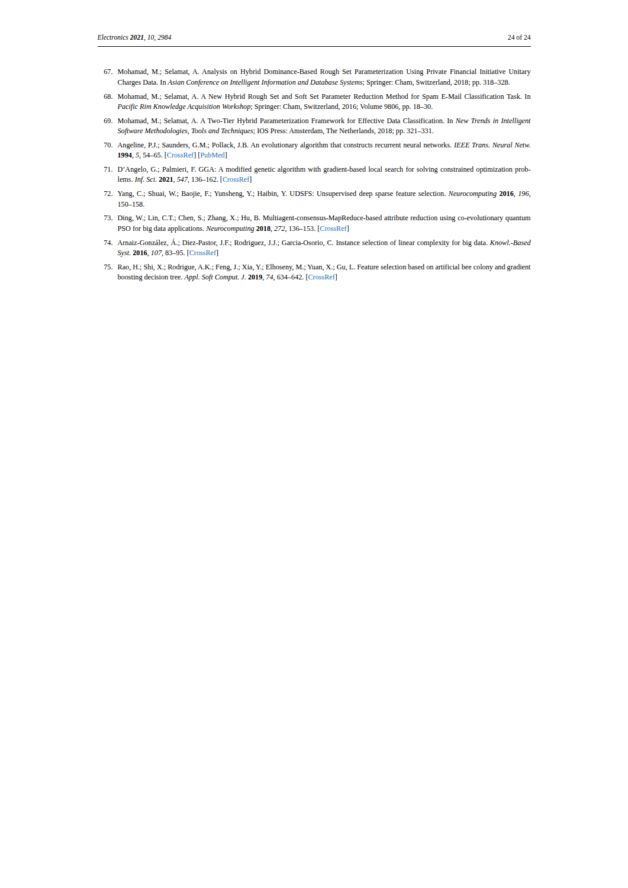Electronics 2021, 10, 2984
24 of 24
Mohamad, M.; Selamat, A. Analysis on Hybrid Dominance-Based Rough Set Parameterization Using Private Financial Initiative Unitary Charges Data. In Asian Conference on Intelligent Information and Database Systems; Springer: Cham, Switzerland, 2018; pp. 318–328.
Mohamad, M.; Selamat, A. A New Hybrid Rough Set and Soft Set Parameter Reduction Method for Spam E-Mail Classification Task. In Pacific Rim Knowledge Acquisition Workshop; Springer: Cham, Switzerland, 2016; Volume 9806, pp. 18–30.
Mohamad, M.; Selamat, A. A Two-Tier Hybrid Parameterization Framework for Effective Data Classification. In New Trends in Intelligent Software Methodologies, Tools and Techniques; IOS Press: Amsterdam, The Netherlands, 2018; pp. 321–331.
Angeline, P.J.; Saunders, G.M.; Pollack, J.B. An evolutionary algorithm that constructs recurrent neural networks. IEEE Trans. Neural Netw. 1994, 5, 54–65. [CrossRef] [PubMed]
D’Angelo, G.; Palmieri, F. GGA: A modified genetic algorithm with gradient-based local search for solving constrained optimization problems. Inf. Sci. 2021, 547, 136–162. [CrossRef]
Yang, C.; Shuai, W.; Baojie, F.; Yunsheng, Y.; Haibin, Y. UDSFS: Unsupervised deep sparse feature selection. Neurocomputing 2016, 196, 150–158.
Ding, W.; Lin, C.T.; Chen, S.; Zhang, X.; Hu, B. Multiagent-consensus-MapReduce-based attribute reduction using co-evolutionary quantum PSO for big data applications. Neurocomputing 2018, 272, 136–153. [CrossRef]
Arnaiz-González, Á.; Diez-Pastor, J.F.; Rodriguez, J.J.; Garcia-Osorio, C. Instance selection of linear complexity for big data. Knowl.-Based Syst. 2016, 107, 83–95. [CrossRef]
Rao, H.; Shi, X.; Rodrigue, A.K.; Feng, J.; Xia, Y.; Elhoseny, M.; Yuan, X.; Gu, L. Feature selection based on artificial bee colony and gradient boosting decision tree. Appl. Soft Comput. J. 2019, 74, 634–642. [CrossRef]